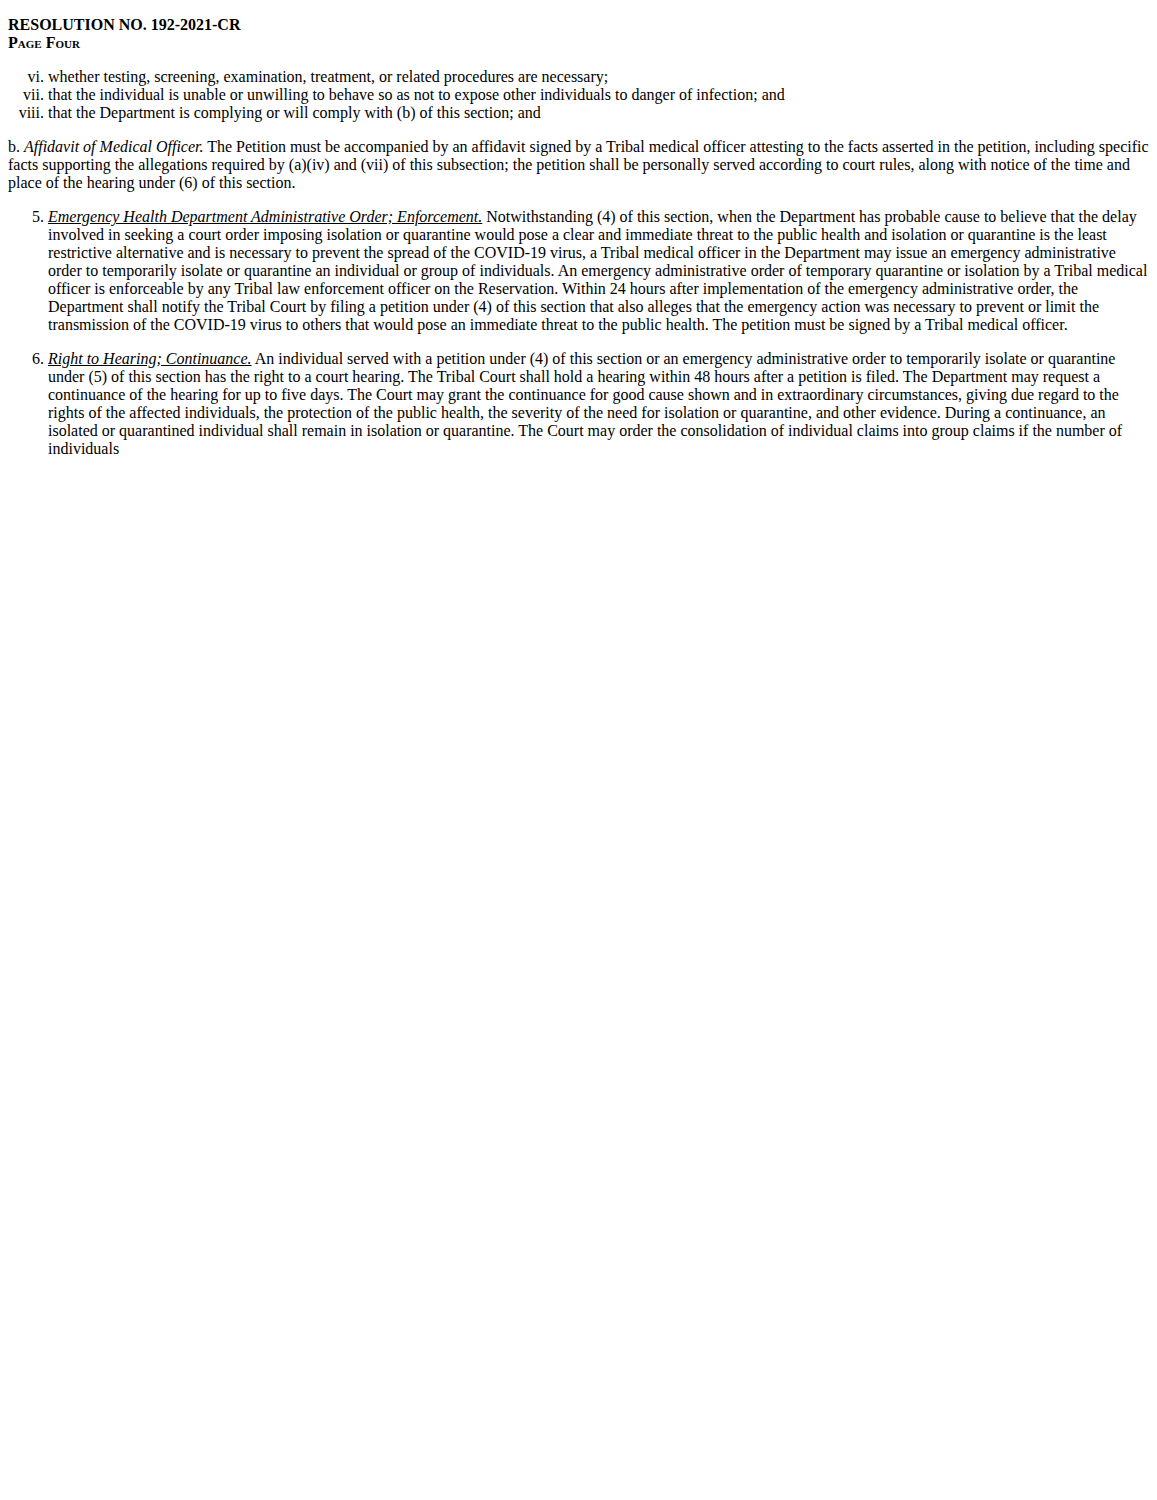RESOLUTION NO. 192-2021-CR
Page Four
whether testing, screening, examination, treatment, or related procedures are necessary;
that the individual is unable or unwilling to behave so as not to expose other individuals to danger of infection; and
that the Department is complying or will comply with (b) of this section; and
b. Affidavit of Medical Officer. The Petition must be accompanied by an affidavit signed by a Tribal medical officer attesting to the facts asserted in the petition, including specific facts supporting the allegations required by (a)(iv) and (vii) of this subsection; the petition shall be personally served according to court rules, along with notice of the time and place of the hearing under (6) of this section.
Emergency Health Department Administrative Order; Enforcement. Notwithstanding (4) of this section, when the Department has probable cause to believe that the delay involved in seeking a court order imposing isolation or quarantine would pose a clear and immediate threat to the public health and isolation or quarantine is the least restrictive alternative and is necessary to prevent the spread of the COVID-19 virus, a Tribal medical officer in the Department may issue an emergency administrative order to temporarily isolate or quarantine an individual or group of individuals. An emergency administrative order of temporary quarantine or isolation by a Tribal medical officer is enforceable by any Tribal law enforcement officer on the Reservation. Within 24 hours after implementation of the emergency administrative order, the Department shall notify the Tribal Court by filing a petition under (4) of this section that also alleges that the emergency action was necessary to prevent or limit the transmission of the COVID-19 virus to others that would pose an immediate threat to the public health. The petition must be signed by a Tribal medical officer.
Right to Hearing; Continuance. An individual served with a petition under (4) of this section or an emergency administrative order to temporarily isolate or quarantine under (5) of this section has the right to a court hearing. The Tribal Court shall hold a hearing within 48 hours after a petition is filed. The Department may request a continuance of the hearing for up to five days. The Court may grant the continuance for good cause shown and in extraordinary circumstances, giving due regard to the rights of the affected individuals, the protection of the public health, the severity of the need for isolation or quarantine, and other evidence. During a continuance, an isolated or quarantined individual shall remain in isolation or quarantine. The Court may order the consolidation of individual claims into group claims if the number of individuals